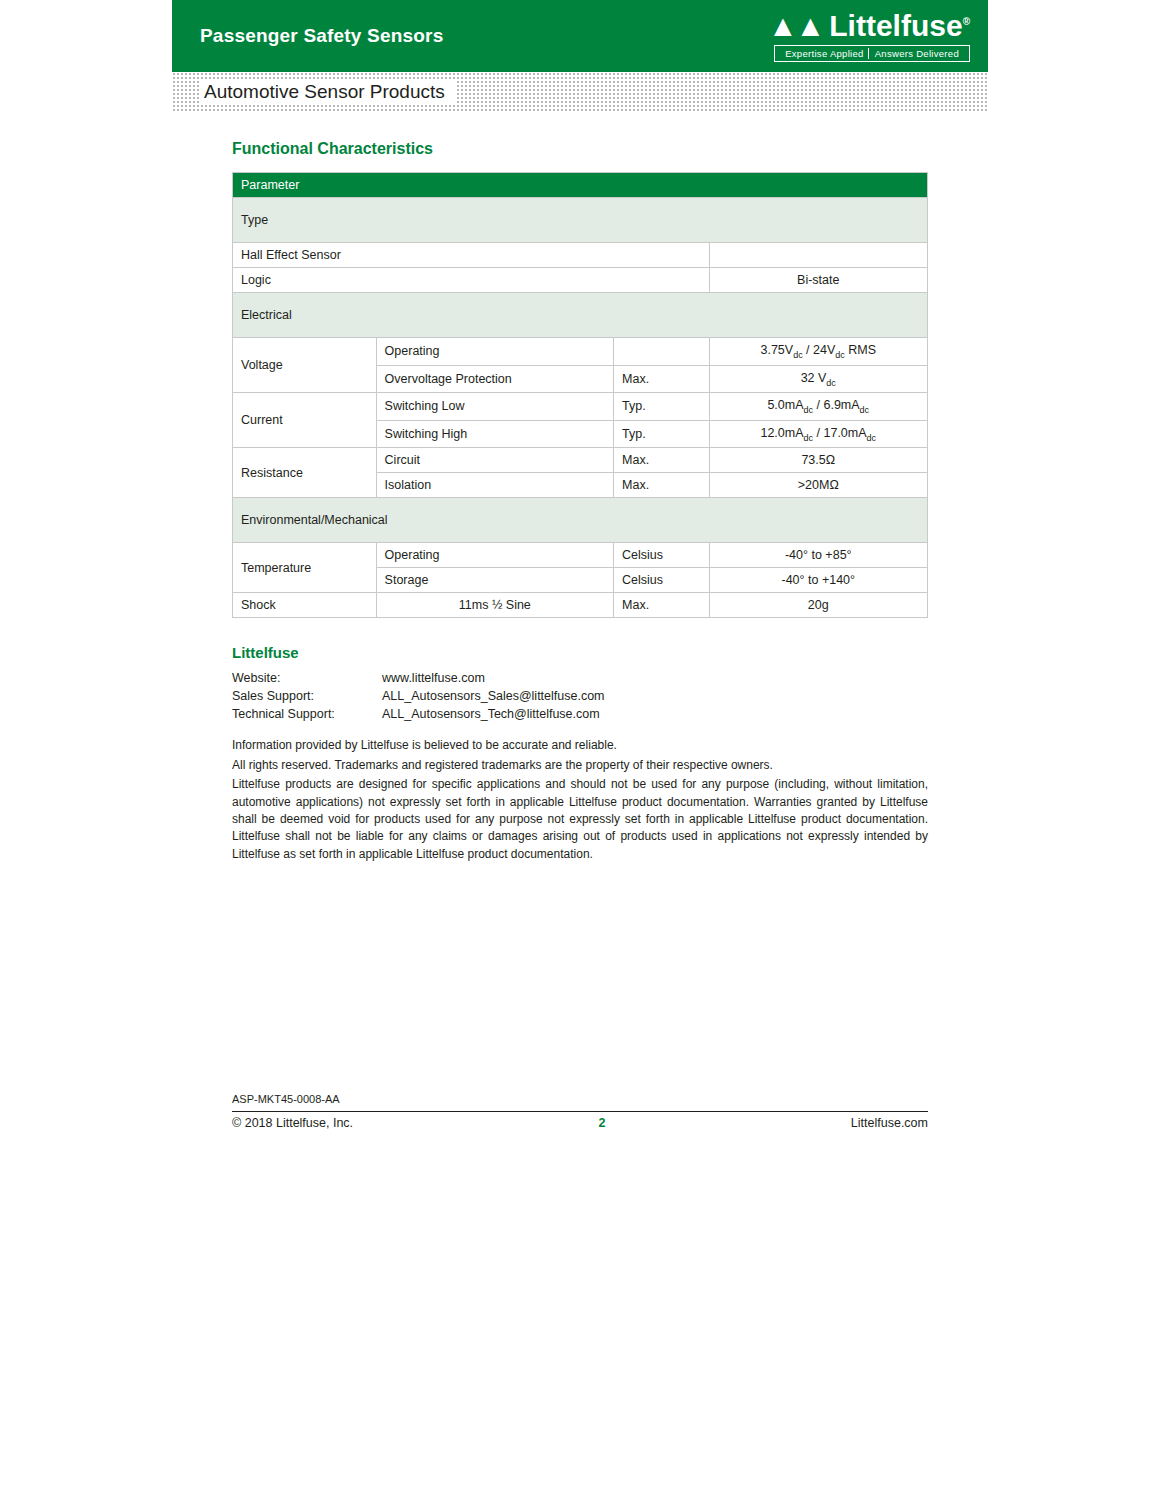Passenger Safety Sensors
▲▲ Littelfuse®
Expertise Applied Answers Delivered
Automotive Sensor Products
Functional Characteristics
| Parameter |
| Type |
| Hall Effect Sensor | |
| Logic | Bi-state |
| Electrical |
| Voltage | Operating | | 3.75V dc / 24V dc RMS |
| Overvoltage Protection | Max. | 32 V dc |
| Current | Switching Low | Typ. | 5.0mA dc / 6.9mA dc |
| Switching High | Typ. | 12.0mA dc / 17.0mA dc |
| Resistance | Circuit | Max. | 73.5Ω |
| Isolation | Max. | >20MΩ |
| Environmental/Mechanical |
| Temperature | Operating | Celsius | -40° to +85° |
| Storage | Celsius | -40° to +140° |
| Shock | 11ms ½ Sine | Max. | 20g |
Littelfuse
| Website: | www.littelfuse.com |
| Sales Support: | ALL_Autosensors_Sales@littelfuse.com |
| Technical Support: | ALL_Autosensors_Tech@littelfuse.com |
Information provided by Littelfuse is believed to be accurate and reliable.
All rights reserved. Trademarks and registered trademarks are the property of their respective owners.
Littelfuse products are designed for specific applications and should not be used for any purpose (including, without limitation, automotive applications) not expressly set forth in applicable Littelfuse product documentation. Warranties granted by Littelfuse shall be deemed void for products used for any purpose not expressly set forth in applicable Littelfuse product documentation. Littelfuse shall not be liable for any claims or damages arising out of products used in applications not expressly intended by Littelfuse as set forth in applicable Littelfuse product documentation.
ASP-MKT45-0008-AA
© 2018 Littelfuse, Inc.
2
Littelfuse.com